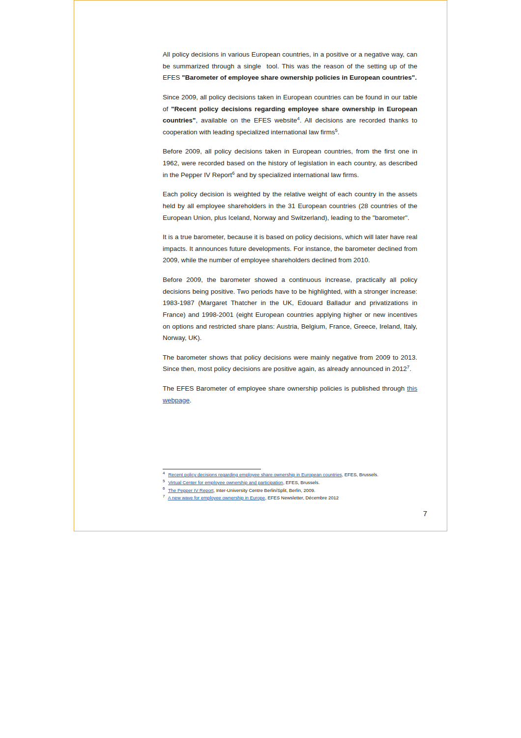All policy decisions in various European countries, in a positive or a negative way, can be summarized through a single tool. This was the reason of the setting up of the EFES "Barometer of employee share ownership policies in European countries".
Since 2009, all policy decisions taken in European countries can be found in our table of "Recent policy decisions regarding employee share ownership in European countries", available on the EFES website4. All decisions are recorded thanks to cooperation with leading specialized international law firms5.
Before 2009, all policy decisions taken in European countries, from the first one in 1962, were recorded based on the history of legislation in each country, as described in the Pepper IV Report6 and by specialized international law firms.
Each policy decision is weighted by the relative weight of each country in the assets held by all employee shareholders in the 31 European countries (28 countries of the European Union, plus Iceland, Norway and Switzerland), leading to the "barometer".
It is a true barometer, because it is based on policy decisions, which will later have real impacts. It announces future developments. For instance, the barometer declined from 2009, while the number of employee shareholders declined from 2010.
Before 2009, the barometer showed a continuous increase, practically all policy decisions being positive. Two periods have to be highlighted, with a stronger increase: 1983-1987 (Margaret Thatcher in the UK, Edouard Balladur and privatizations in France) and 1998-2001 (eight European countries applying higher or new incentives on options and restricted share plans: Austria, Belgium, France, Greece, Ireland, Italy, Norway, UK).
The barometer shows that policy decisions were mainly negative from 2009 to 2013. Since then, most policy decisions are positive again, as already announced in 20127.
The EFES Barometer of employee share ownership policies is published through this webpage.
4 Recent policy decisions regarding employee share ownership in European countries, EFES, Brussels.
5 Virtual Center for employee ownership and participation, EFES, Brussels.
6 The Pepper IV Report, Inter-University Centre Berlin/Split, Berlin, 2009.
7 A new wave for employee ownership in Europe, EFES Newsletter, Décembre 2012
7